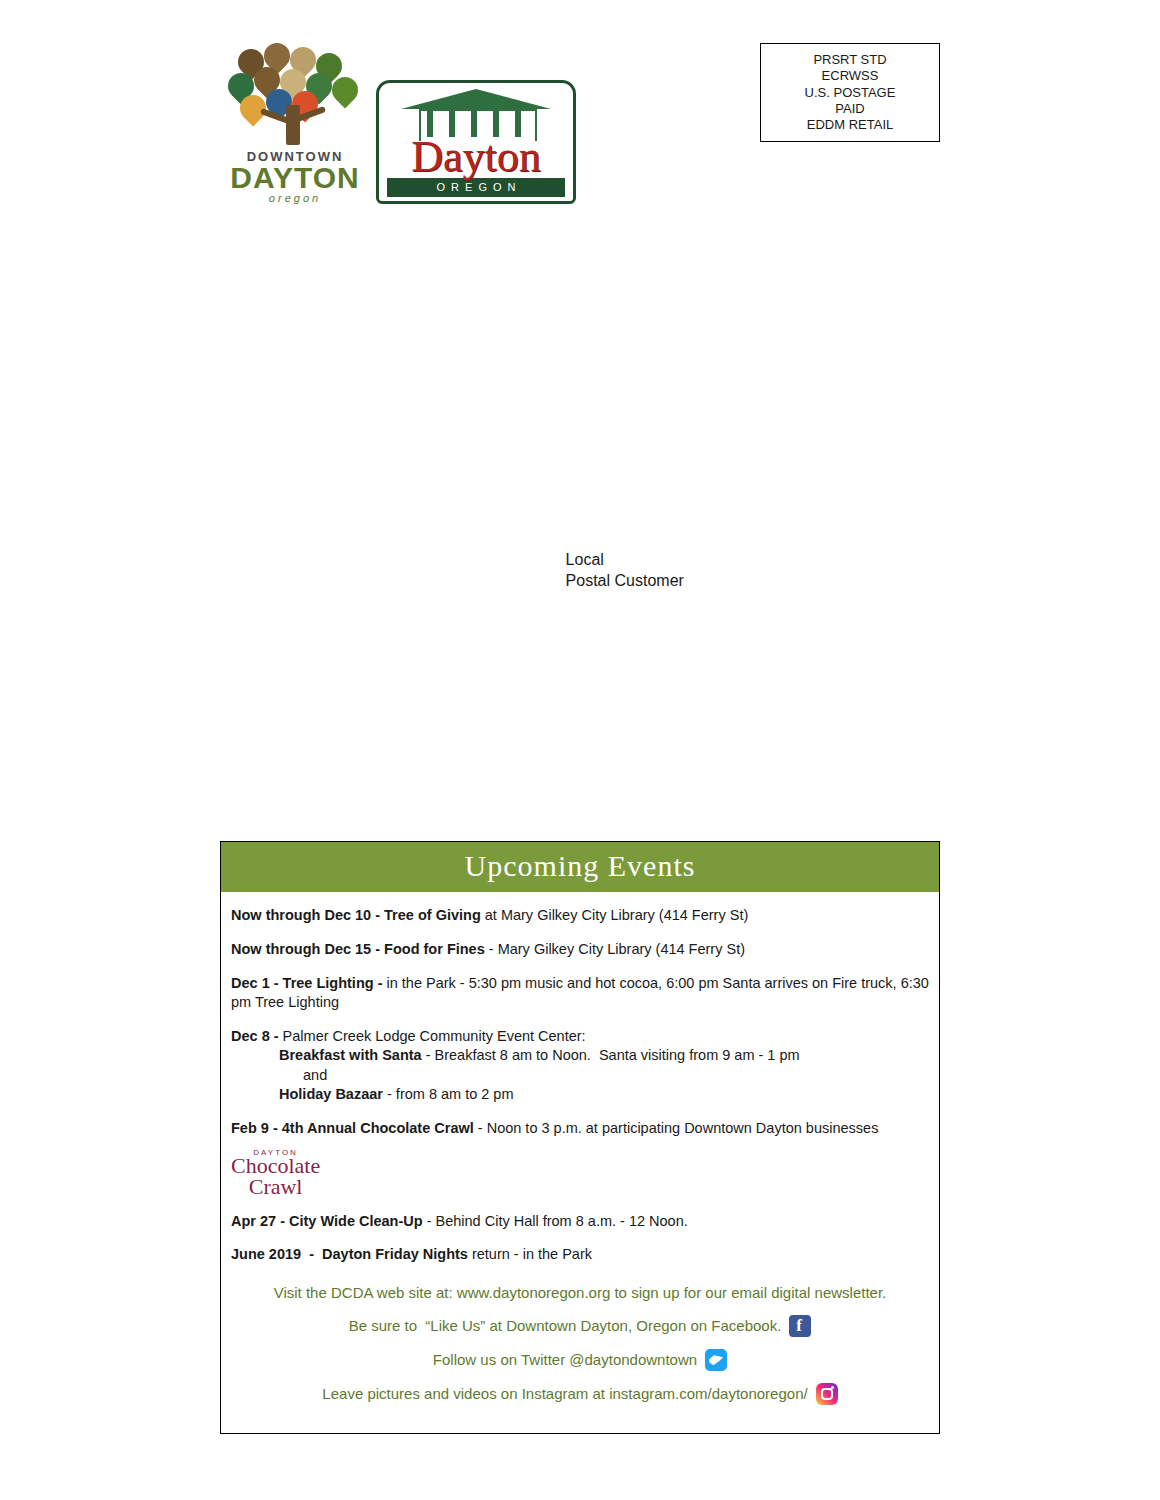DOWNTOWN
DAYTON
oregon
Dayton
OREGON
PRSRT STD
ECRWSS
U.S. POSTAGE
PAID
EDDM RETAIL
Local
Postal Customer
Upcoming Events
Now through Dec 10 - Tree of Giving at Mary Gilkey City Library (414 Ferry St)
Now through Dec 15 - Food for Fines - Mary Gilkey City Library (414 Ferry St)
Dec 1 - Tree Lighting - in the Park - 5:30 pm music and hot cocoa, 6:00 pm Santa arrives on Fire truck, 6:30 pm Tree Lighting
Dec 8 - Palmer Creek Lodge Community Event Center:
Breakfast with Santa - Breakfast 8 am to Noon. Santa visiting from 9 am - 1 pm
and
Holiday Bazaar - from 8 am to 2 pm
Feb 9 - 4th Annual Chocolate Crawl - Noon to 3 p.m. at participating Downtown Dayton businesses DAYTON Chocolate
Crawl
Apr 27 - City Wide Clean-Up - Behind City Hall from 8 a.m. - 12 Noon.
June 2019 - Dayton Friday Nights return - in the Park
Visit the DCDA web site at: www.daytonoregon.org to sign up for our email digital newsletter.
Be sure to “Like Us” at Downtown Dayton, Oregon on Facebook.
Follow us on Twitter @daytondowntown
Leave pictures and videos on Instagram at instagram.com/daytonoregon/